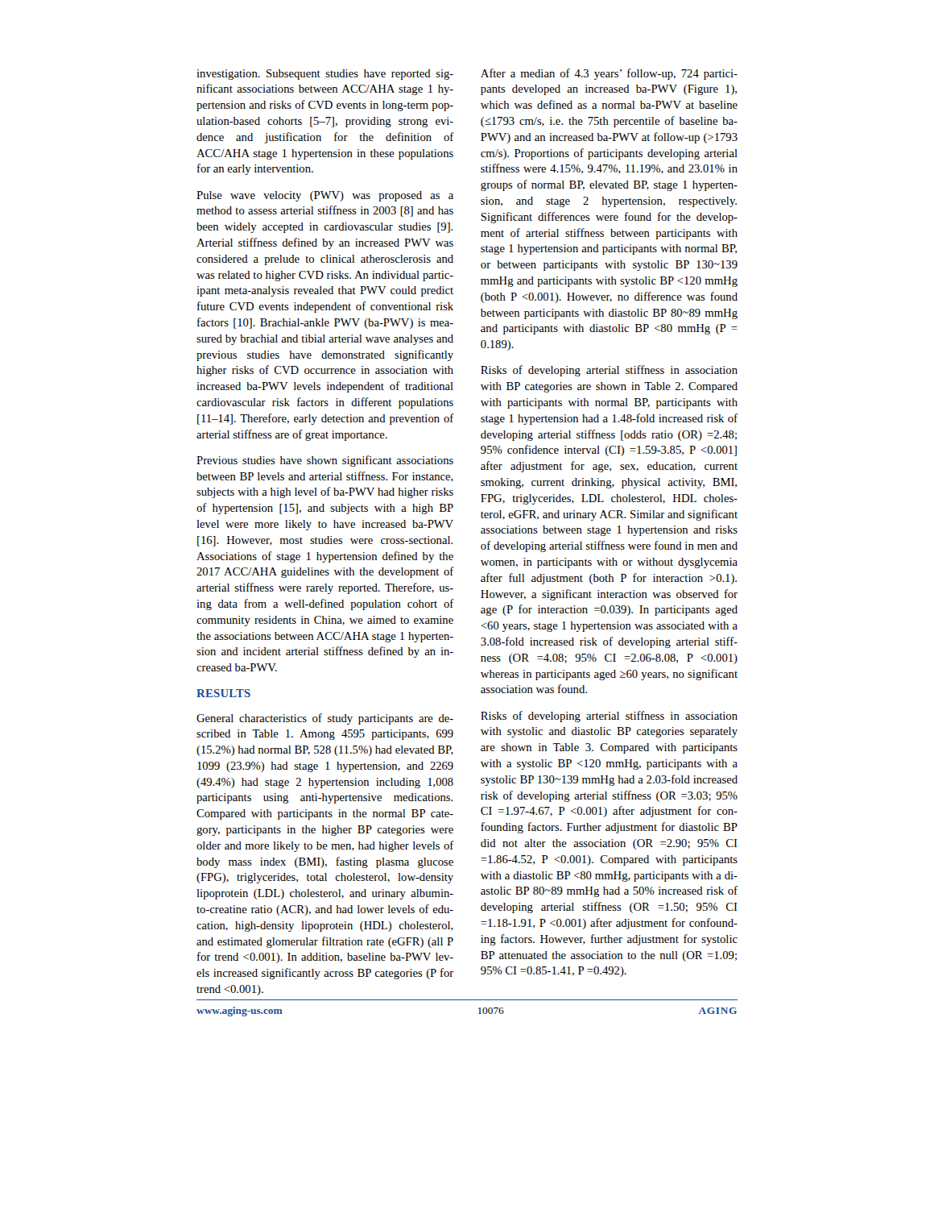investigation. Subsequent studies have reported significant associations between ACC/AHA stage 1 hypertension and risks of CVD events in long-term population-based cohorts [5–7], providing strong evidence and justification for the definition of ACC/AHA stage 1 hypertension in these populations for an early intervention.
Pulse wave velocity (PWV) was proposed as a method to assess arterial stiffness in 2003 [8] and has been widely accepted in cardiovascular studies [9]. Arterial stiffness defined by an increased PWV was considered a prelude to clinical atherosclerosis and was related to higher CVD risks. An individual participant meta-analysis revealed that PWV could predict future CVD events independent of conventional risk factors [10]. Brachial-ankle PWV (ba-PWV) is measured by brachial and tibial arterial wave analyses and previous studies have demonstrated significantly higher risks of CVD occurrence in association with increased ba-PWV levels independent of traditional cardiovascular risk factors in different populations [11–14]. Therefore, early detection and prevention of arterial stiffness are of great importance.
Previous studies have shown significant associations between BP levels and arterial stiffness. For instance, subjects with a high level of ba-PWV had higher risks of hypertension [15], and subjects with a high BP level were more likely to have increased ba-PWV [16]. However, most studies were cross-sectional. Associations of stage 1 hypertension defined by the 2017 ACC/AHA guidelines with the development of arterial stiffness were rarely reported. Therefore, using data from a well-defined population cohort of community residents in China, we aimed to examine the associations between ACC/AHA stage 1 hypertension and incident arterial stiffness defined by an increased ba-PWV.
RESULTS
General characteristics of study participants are described in Table 1. Among 4595 participants, 699 (15.2%) had normal BP, 528 (11.5%) had elevated BP, 1099 (23.9%) had stage 1 hypertension, and 2269 (49.4%) had stage 2 hypertension including 1,008 participants using anti-hypertensive medications. Compared with participants in the normal BP category, participants in the higher BP categories were older and more likely to be men, had higher levels of body mass index (BMI), fasting plasma glucose (FPG), triglycerides, total cholesterol, low-density lipoprotein (LDL) cholesterol, and urinary albumin-to-creatine ratio (ACR), and had lower levels of education, high-density lipoprotein (HDL) cholesterol, and estimated glomerular filtration rate (eGFR) (all P for trend <0.001). In addition, baseline ba-PWV levels increased significantly across BP categories (P for trend <0.001).
After a median of 4.3 years’ follow-up, 724 participants developed an increased ba-PWV (Figure 1), which was defined as a normal ba-PWV at baseline (≤1793 cm/s, i.e. the 75th percentile of baseline ba-PWV) and an increased ba-PWV at follow-up (>1793 cm/s). Proportions of participants developing arterial stiffness were 4.15%, 9.47%, 11.19%, and 23.01% in groups of normal BP, elevated BP, stage 1 hypertension, and stage 2 hypertension, respectively. Significant differences were found for the development of arterial stiffness between participants with stage 1 hypertension and participants with normal BP, or between participants with systolic BP 130~139 mmHg and participants with systolic BP <120 mmHg (both P <0.001). However, no difference was found between participants with diastolic BP 80~89 mmHg and participants with diastolic BP <80 mmHg (P = 0.189).
Risks of developing arterial stiffness in association with BP categories are shown in Table 2. Compared with participants with normal BP, participants with stage 1 hypertension had a 1.48-fold increased risk of developing arterial stiffness [odds ratio (OR) =2.48; 95% confidence interval (CI) =1.59-3.85, P <0.001] after adjustment for age, sex, education, current smoking, current drinking, physical activity, BMI, FPG, triglycerides, LDL cholesterol, HDL cholesterol, eGFR, and urinary ACR. Similar and significant associations between stage 1 hypertension and risks of developing arterial stiffness were found in men and women, in participants with or without dysglycemia after full adjustment (both P for interaction >0.1). However, a significant interaction was observed for age (P for interaction =0.039). In participants aged <60 years, stage 1 hypertension was associated with a 3.08-fold increased risk of developing arterial stiffness (OR =4.08; 95% CI =2.06-8.08, P <0.001) whereas in participants aged ≥60 years, no significant association was found.
Risks of developing arterial stiffness in association with systolic and diastolic BP categories separately are shown in Table 3. Compared with participants with a systolic BP <120 mmHg, participants with a systolic BP 130~139 mmHg had a 2.03-fold increased risk of developing arterial stiffness (OR =3.03; 95% CI =1.97-4.67, P <0.001) after adjustment for confounding factors. Further adjustment for diastolic BP did not alter the association (OR =2.90; 95% CI =1.86-4.52, P <0.001). Compared with participants with a diastolic BP <80 mmHg, participants with a diastolic BP 80~89 mmHg had a 50% increased risk of developing arterial stiffness (OR =1.50; 95% CI =1.18-1.91, P <0.001) after adjustment for confounding factors. However, further adjustment for systolic BP attenuated the association to the null (OR =1.09; 95% CI =0.85-1.41, P =0.492).
www.aging-us.com 10076 AGING